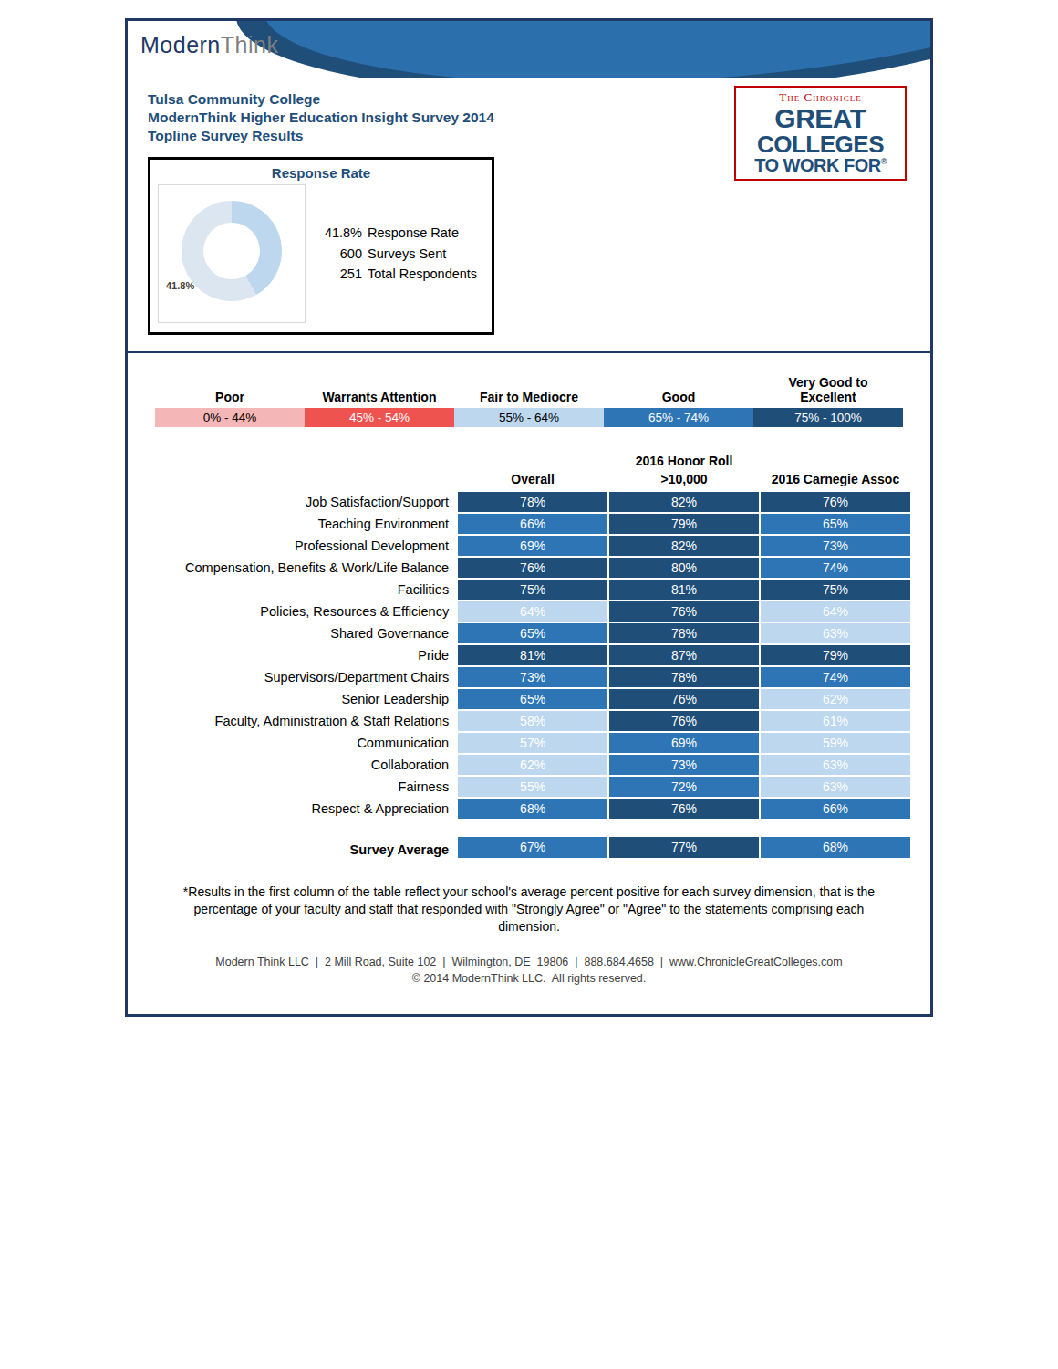ModernThink
Tulsa Community College
ModernThink Higher Education Insight Survey 2014
Topline Survey Results
The Chronicle
GREAT
COLLEGES
TO WORK FOR®
Response Rate
41.8%
41.8% Response Rate
600 Surveys Sent
251 Total Respondents
| Poor | Warrants Attention | Fair to Mediocre | Good | Very Good to Excellent |
| 0% - 44% | 45% - 54% | 55% - 64% | 65% - 74% | 75% - 100% |
| | | 2016 Honor Roll | |
| --- | --- | --- | --- |
| | Overall | >10,000 | 2016 Carnegie Assoc |
| Job Satisfaction/Support | 78% | 82% | 76% |
| Teaching Environment | 66% | 79% | 65% |
| Professional Development | 69% | 82% | 73% |
| Compensation, Benefits & Work/Life Balance | 76% | 80% | 74% |
| Facilities | 75% | 81% | 75% |
| Policies, Resources & Efficiency | 64% | 76% | 64% |
| Shared Governance | 65% | 78% | 63% |
| Pride | 81% | 87% | 79% |
| Supervisors/Department Chairs | 73% | 78% | 74% |
| Senior Leadership | 65% | 76% | 62% |
| Faculty, Administration & Staff Relations | 58% | 76% | 61% |
| Communication | 57% | 69% | 59% |
| Collaboration | 62% | 73% | 63% |
| Fairness | 55% | 72% | 63% |
| Respect & Appreciation | 68% | 76% | 66% |
| Survey Average | 67% | 77% | 68% |
*Results in the first column of the table reflect your school's average percent positive for each survey dimension, that is the percentage of your faculty and staff that responded with "Strongly Agree" or "Agree" to the statements comprising each dimension.
Modern Think LLC | 2 Mill Road, Suite 102 | Wilmington, DE 19806 | 888.684.4658 | www.ChronicleGreatColleges.com
© 2014 ModernThink LLC. All rights reserved.